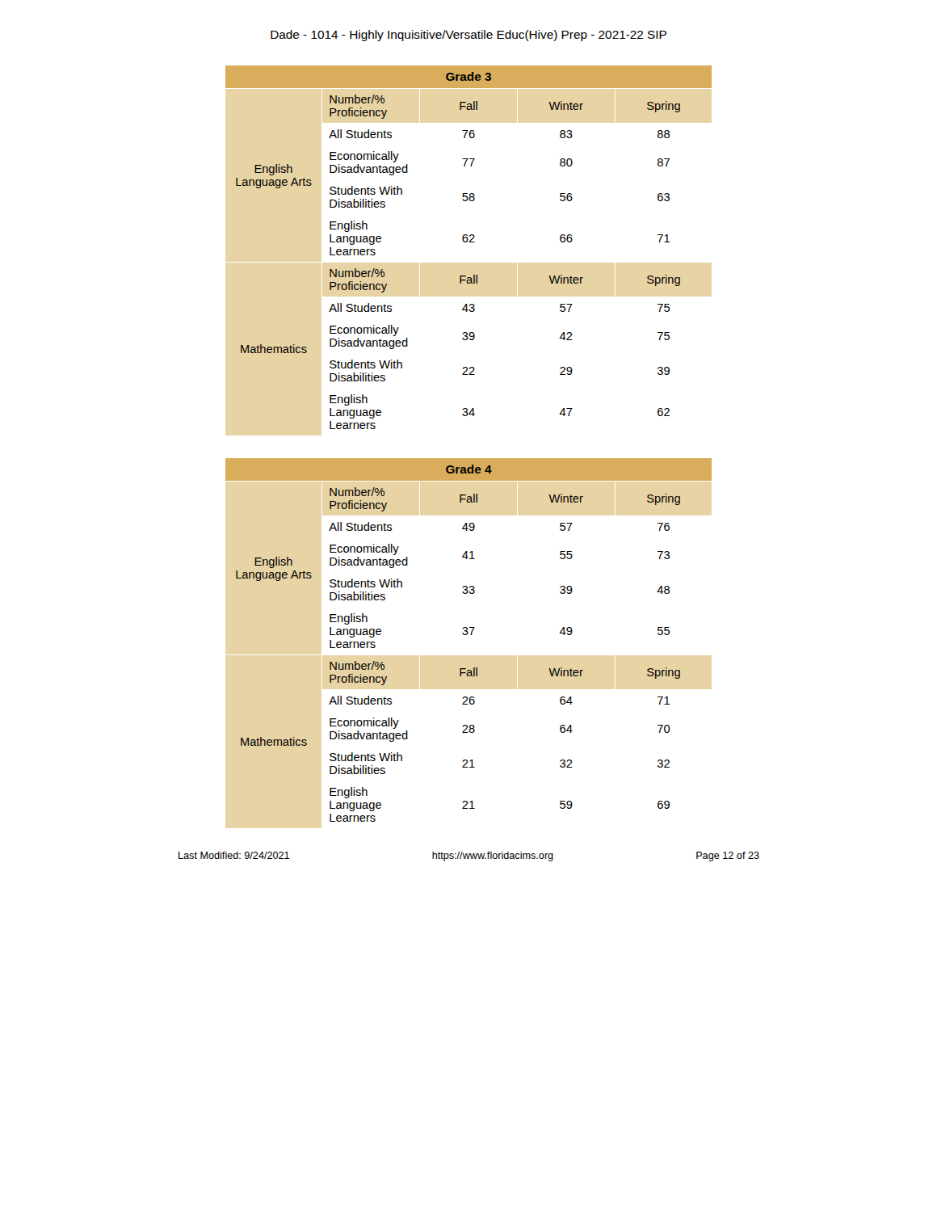Dade - 1014 - Highly Inquisitive/Versatile Educ(Hive) Prep - 2021-22 SIP
| Grade 3 |
| English Language Arts | Number/% Proficiency | Fall | Winter | Spring |
| All Students | 76 | 83 | 88 |
| Economically Disadvantaged | 77 | 80 | 87 |
| Students With Disabilities | 58 | 56 | 63 |
| English Language Learners | 62 | 66 | 71 |
| Mathematics | Number/% Proficiency | Fall | Winter | Spring |
| All Students | 43 | 57 | 75 |
| Economically Disadvantaged | 39 | 42 | 75 |
| Students With Disabilities | 22 | 29 | 39 |
| English Language Learners | 34 | 47 | 62 |
| Grade 4 |
| English Language Arts | Number/% Proficiency | Fall | Winter | Spring |
| All Students | 49 | 57 | 76 |
| Economically Disadvantaged | 41 | 55 | 73 |
| Students With Disabilities | 33 | 39 | 48 |
| English Language Learners | 37 | 49 | 55 |
| Mathematics | Number/% Proficiency | Fall | Winter | Spring |
| All Students | 26 | 64 | 71 |
| Economically Disadvantaged | 28 | 64 | 70 |
| Students With Disabilities | 21 | 32 | 32 |
| English Language Learners | 21 | 59 | 69 |
Last Modified: 9/24/2021
https://www.floridacims.org
Page 12 of 23